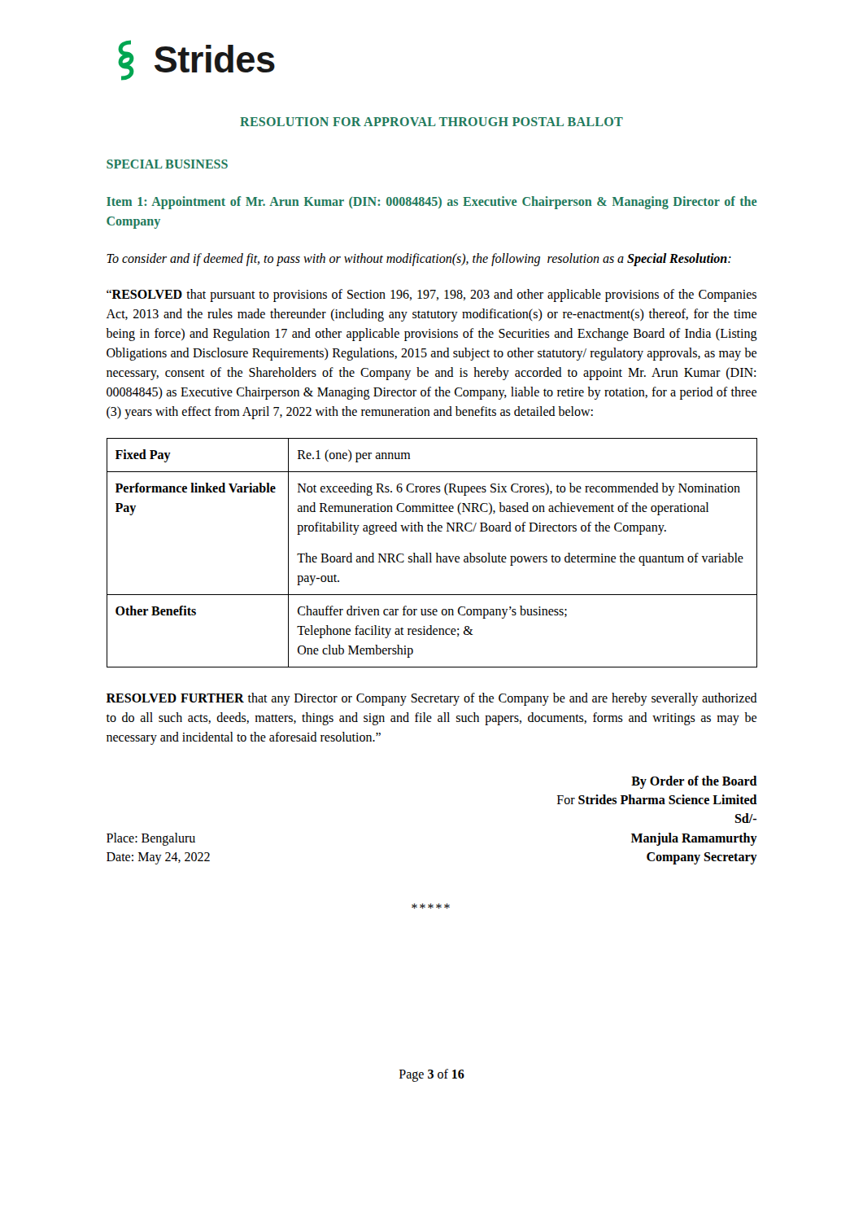Strides
RESOLUTION FOR APPROVAL THROUGH POSTAL BALLOT
SPECIAL BUSINESS
Item 1: Appointment of Mr. Arun Kumar (DIN: 00084845) as Executive Chairperson & Managing Director of the Company
To consider and if deemed fit, to pass with or without modification(s), the following resolution as a Special Resolution:
“RESOLVED that pursuant to provisions of Section 196, 197, 198, 203 and other applicable provisions of the Companies Act, 2013 and the rules made thereunder (including any statutory modification(s) or re-enactment(s) thereof, for the time being in force) and Regulation 17 and other applicable provisions of the Securities and Exchange Board of India (Listing Obligations and Disclosure Requirements) Regulations, 2015 and subject to other statutory/ regulatory approvals, as may be necessary, consent of the Shareholders of the Company be and is hereby accorded to appoint Mr. Arun Kumar (DIN: 00084845) as Executive Chairperson & Managing Director of the Company, liable to retire by rotation, for a period of three (3) years with effect from April 7, 2022 with the remuneration and benefits as detailed below:
| Fixed Pay | Re.1 (one) per annum |
| Performance linked Variable Pay | Not exceeding Rs. 6 Crores (Rupees Six Crores), to be recommended by Nomination and Remuneration Committee (NRC), based on achievement of the operational profitability agreed with the NRC/ Board of Directors of the Company. The Board and NRC shall have absolute powers to determine the quantum of variable pay-out. |
| Other Benefits | Chauffer driven car for use on Company’s business; Telephone facility at residence; & One club Membership |
RESOLVED FURTHER that any Director or Company Secretary of the Company be and are hereby severally authorized to do all such acts, deeds, matters, things and sign and file all such papers, documents, forms and writings as may be necessary and incidental to the aforesaid resolution.”
By Order of the Board
For Strides Pharma Science Limited
Sd/-
Manjula Ramamurthy
Company Secretary
Place: Bengaluru
Date: May 24, 2022
*****
Page 3 of 16